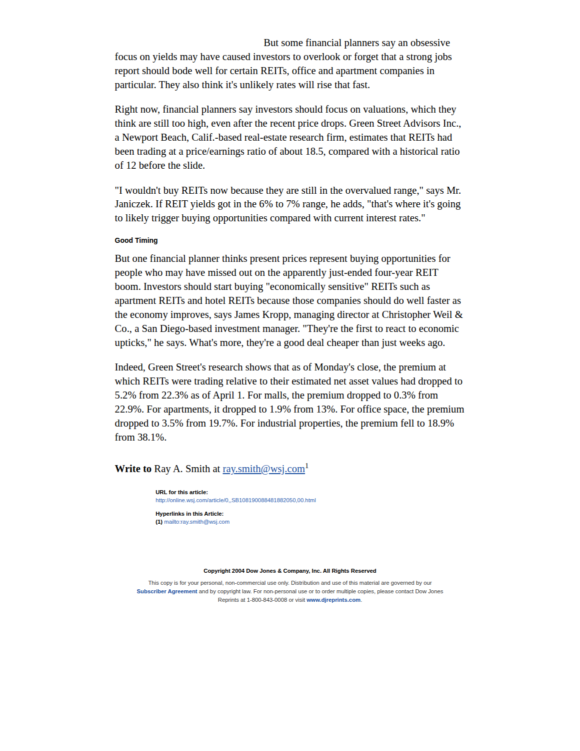But some financial planners say an obsessive focus on yields may have caused investors to overlook or forget that a strong jobs report should bode well for certain REITs, office and apartment companies in particular. They also think it's unlikely rates will rise that fast.
Right now, financial planners say investors should focus on valuations, which they think are still too high, even after the recent price drops. Green Street Advisors Inc., a Newport Beach, Calif.-based real-estate research firm, estimates that REITs had been trading at a price/earnings ratio of about 18.5, compared with a historical ratio of 12 before the slide.
"I wouldn't buy REITs now because they are still in the overvalued range," says Mr. Janiczek. If REIT yields got in the 6% to 7% range, he adds, "that's where it's going to likely trigger buying opportunities compared with current interest rates."
Good Timing
But one financial planner thinks present prices represent buying opportunities for people who may have missed out on the apparently just-ended four-year REIT boom. Investors should start buying "economically sensitive" REITs such as apartment REITs and hotel REITs because those companies should do well faster as the economy improves, says James Kropp, managing director at Christopher Weil & Co., a San Diego-based investment manager. "They're the first to react to economic upticks," he says. What's more, they're a good deal cheaper than just weeks ago.
Indeed, Green Street's research shows that as of Monday's close, the premium at which REITs were trading relative to their estimated net asset values had dropped to 5.2% from 22.3% as of April 1. For malls, the premium dropped to 0.3% from 22.9%. For apartments, it dropped to 1.9% from 13%. For office space, the premium dropped to 3.5% from 19.7%. For industrial properties, the premium fell to 18.9% from 38.1%.
Write to Ray A. Smith at ray.smith@wsj.com1
URL for this article:
http://online.wsj.com/article/0,,SB108190088481882050,00.html
Hyperlinks in this Article:
(1) mailto:ray.smith@wsj.com
Copyright 2004 Dow Jones & Company, Inc. All Rights Reserved
This copy is for your personal, non-commercial use only. Distribution and use of this material are governed by our
Subscriber Agreement and by copyright law. For non-personal use or to order multiple copies, please contact Dow Jones
Reprints at 1-800-843-0008 or visit www.djreprints.com.